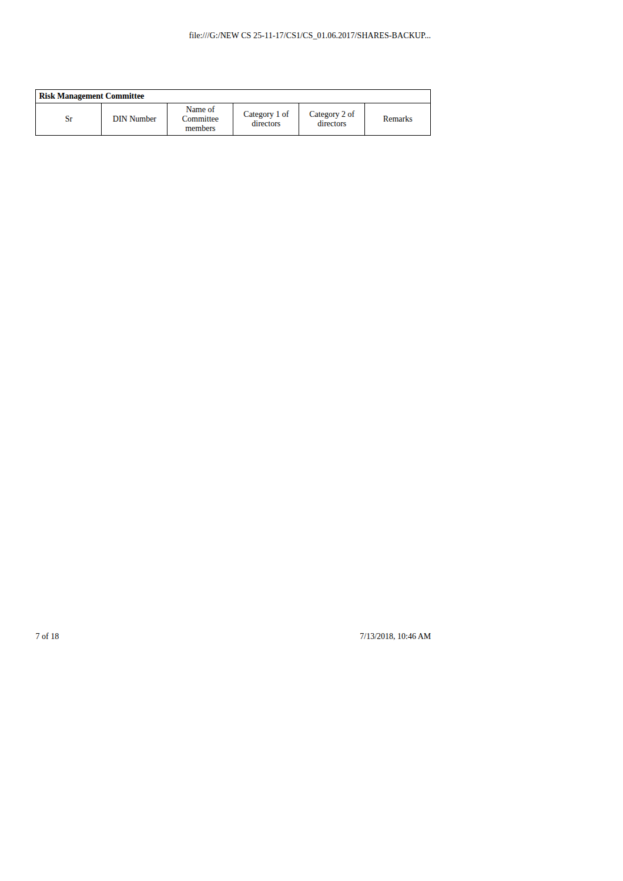file:///G:/NEW CS 25-11-17/CS1/CS_01.06.2017/SHARES-BACKUP...
| Risk Management Committee |
| Sr | DIN Number | Name of Committee members | Category 1 of directors | Category 2 of directors | Remarks |
7 of 18 7/13/2018, 10:46 AM